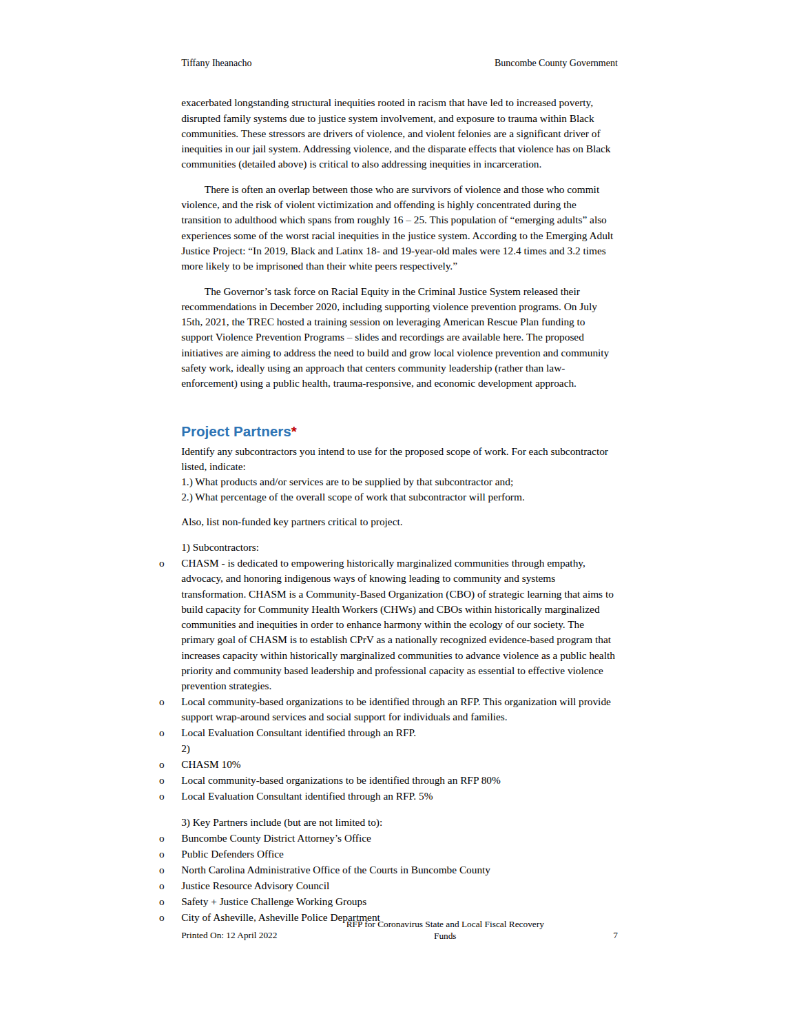Tiffany Iheanacho
Buncombe County Government
exacerbated longstanding structural inequities rooted in racism that have led to increased poverty, disrupted family systems due to justice system involvement, and exposure to trauma within Black communities. These stressors are drivers of violence, and violent felonies are a significant driver of inequities in our jail system. Addressing violence, and the disparate effects that violence has on Black communities (detailed above) is critical to also addressing inequities in incarceration.
There is often an overlap between those who are survivors of violence and those who commit violence, and the risk of violent victimization and offending is highly concentrated during the transition to adulthood which spans from roughly 16 – 25. This population of “emerging adults” also experiences some of the worst racial inequities in the justice system. According to the Emerging Adult Justice Project: “In 2019, Black and Latinx 18- and 19-year-old males were 12.4 times and 3.2 times more likely to be imprisoned than their white peers respectively.”
The Governor’s task force on Racial Equity in the Criminal Justice System released their recommendations in December 2020, including supporting violence prevention programs. On July 15th, 2021, the TREC hosted a training session on leveraging American Rescue Plan funding to support Violence Prevention Programs – slides and recordings are available here. The proposed initiatives are aiming to address the need to build and grow local violence prevention and community safety work, ideally using an approach that centers community leadership (rather than law-enforcement) using a public health, trauma-responsive, and economic development approach.
Project Partners*
Identify any subcontractors you intend to use for the proposed scope of work. For each subcontractor listed, indicate:
1.) What products and/or services are to be supplied by that subcontractor and;
2.) What percentage of the overall scope of work that subcontractor will perform.
Also, list non-funded key partners critical to project.
1) Subcontractors:
o CHASM - is dedicated to empowering historically marginalized communities through empathy, advocacy, and honoring indigenous ways of knowing leading to community and systems transformation. CHASM is a Community-Based Organization (CBO) of strategic learning that aims to build capacity for Community Health Workers (CHWs) and CBOs within historically marginalized communities and inequities in order to enhance harmony within the ecology of our society. The primary goal of CHASM is to establish CPrV as a nationally recognized evidence-based program that increases capacity within historically marginalized communities to advance violence as a public health priority and community based leadership and professional capacity as essential to effective violence prevention strategies.
o Local community-based organizations to be identified through an RFP. This organization will provide support wrap-around services and social support for individuals and families.
o Local Evaluation Consultant identified through an RFP.
2)
o CHASM 10%
o Local community-based organizations to be identified through an RFP 80%
o Local Evaluation Consultant identified through an RFP. 5%
3) Key Partners include (but are not limited to):
o Buncombe County District Attorney’s Office
o Public Defenders Office
o North Carolina Administrative Office of the Courts in Buncombe County
o Justice Resource Advisory Council
o Safety + Justice Challenge Working Groups
o City of Asheville, Asheville Police Department
Printed On: 12 April 2022
RFP for Coronavirus State and Local Fiscal Recovery
Funds
7